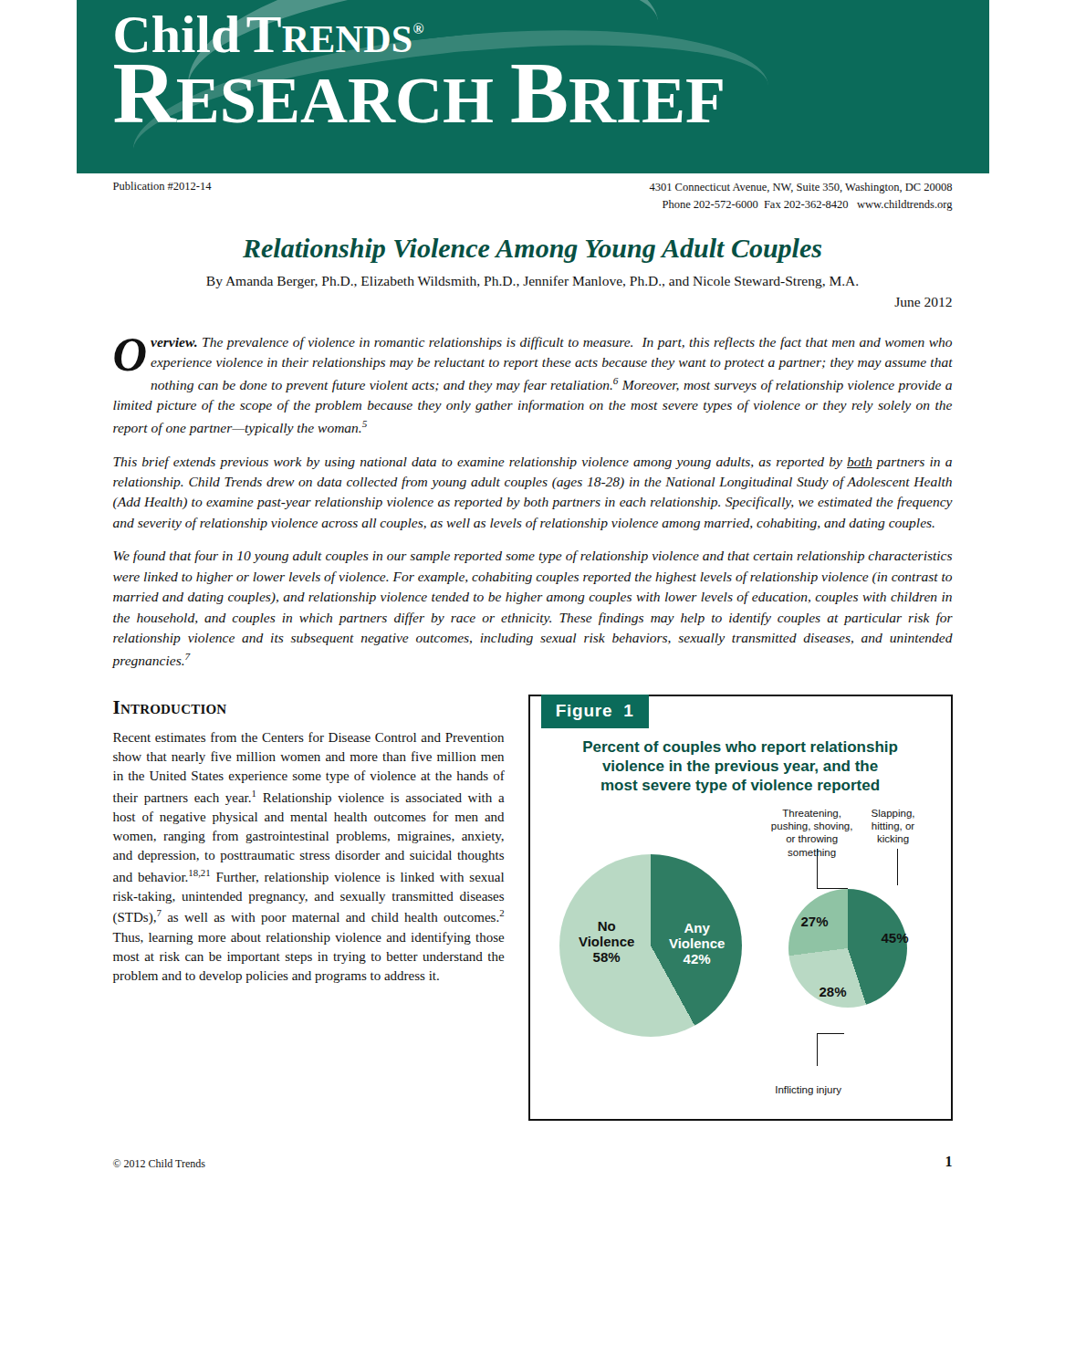Child TRENDS®
RESEARCH BRIEF
Publication #2012-14
4301 Connecticut Avenue, NW, Suite 350, Washington, DC 20008
Phone 202-572-6000 Fax 202-362-8420 www.childtrends.org
Relationship Violence Among Young Adult Couples
By Amanda Berger, Ph.D., Elizabeth Wildsmith, Ph.D., Jennifer Manlove, Ph.D., and Nicole Steward-Streng, M.A. June 2012
Overview. The prevalence of violence in romantic relationships is difficult to measure. In part, this reflects the fact that men and women who experience violence in their relationships may be reluctant to report these acts because they want to protect a partner; they may assume that nothing can be done to prevent future violent acts; and they may fear retaliation.6 Moreover, most surveys of relationship violence provide a limited picture of the scope of the problem because they only gather information on the most severe types of violence or they rely solely on the report of one partner—typically the woman.5
This brief extends previous work by using national data to examine relationship violence among young adults, as reported by both partners in a relationship. Child Trends drew on data collected from young adult couples (ages 18-28) in the National Longitudinal Study of Adolescent Health (Add Health) to examine past-year relationship violence as reported by both partners in each relationship. Specifically, we estimated the frequency and severity of relationship violence across all couples, as well as levels of relationship violence among married, cohabiting, and dating couples.
We found that four in 10 young adult couples in our sample reported some type of relationship violence and that certain relationship characteristics were linked to higher or lower levels of violence. For example, cohabiting couples reported the highest levels of relationship violence (in contrast to married and dating couples), and relationship violence tended to be higher among couples with lower levels of education, couples with children in the household, and couples in which partners differ by race or ethnicity. These findings may help to identify couples at particular risk for relationship violence and its subsequent negative outcomes, including sexual risk behaviors, sexually transmitted diseases, and unintended pregnancies.7
Introduction
Recent estimates from the Centers for Disease Control and Prevention show that nearly five million women and more than five million men in the United States experience some type of violence at the hands of their partners each year.1 Relationship violence is associated with a host of negative physical and mental health outcomes for men and women, ranging from gastrointestinal problems, migraines, anxiety, and depression, to posttraumatic stress disorder and suicidal thoughts and behavior.18,21 Further, relationship violence is linked with sexual risk-taking, unintended pregnancy, and sexually transmitted diseases (STDs),7 as well as with poor maternal and child health outcomes.2 Thus, learning more about relationship violence and identifying those most at risk can be important steps in trying to better understand the problem and to develop policies and programs to address it.
Figure 1
Percent of couples who report relationship
violence in the previous year, and the
most severe type of violence reported
Threatening,
pushing, shoving,
or throwing
something
Slapping,
hitting, or
kicking
Inflicting injury
Any
Violence
42%
No
Violence
58%
45%
28%
27%
© 2012 Child Trends
1